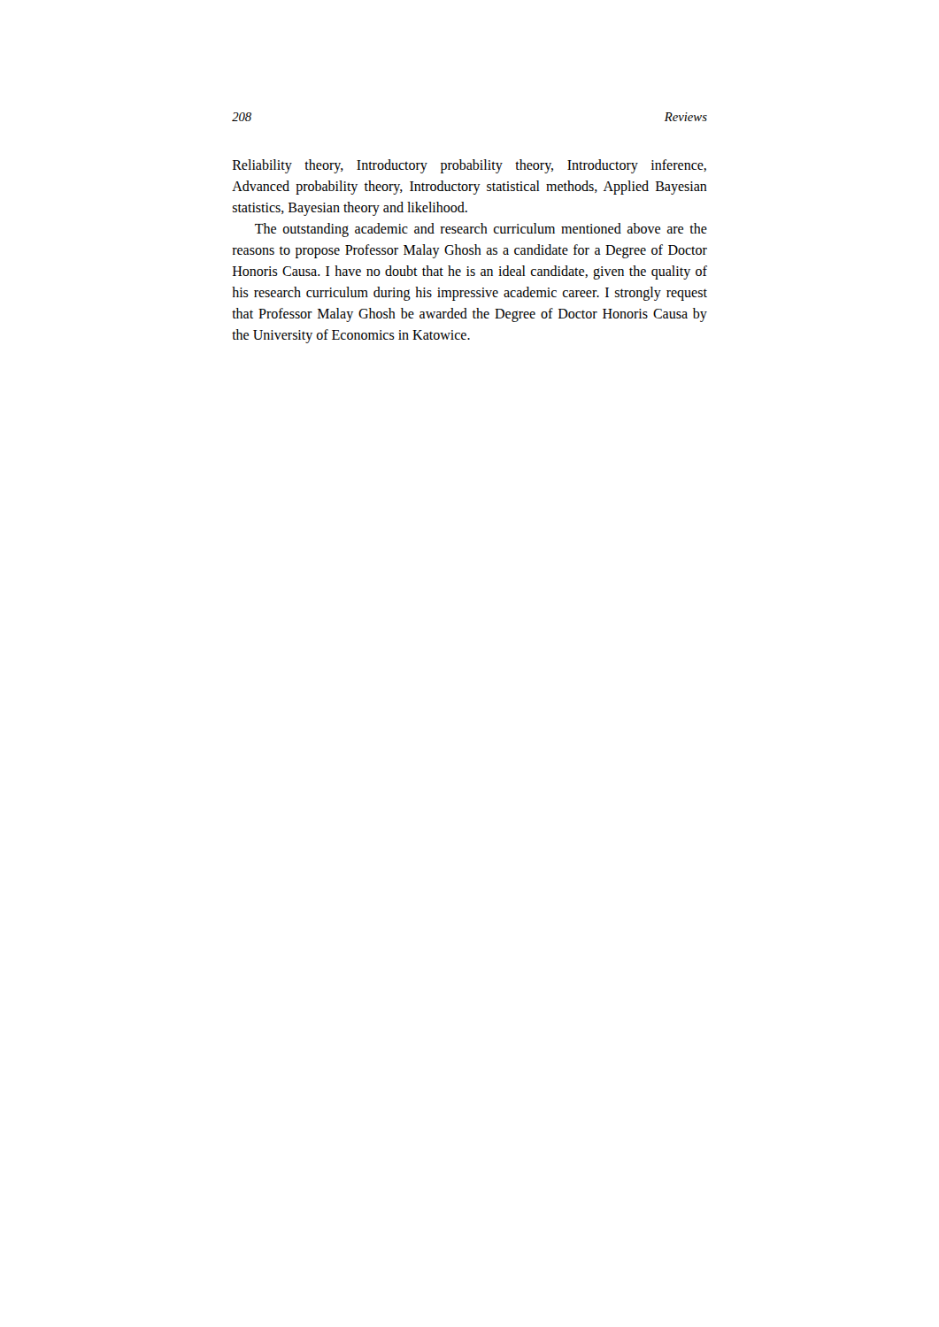208 Reviews
Reliability theory, Introductory probability theory, Introductory inference, Advanced probability theory, Introductory statistical methods, Applied Bayesian statistics, Bayesian theory and likelihood.
The outstanding academic and research curriculum mentioned above are the reasons to propose Professor Malay Ghosh as a candidate for a Degree of Doctor Honoris Causa. I have no doubt that he is an ideal candidate, given the quality of his research curriculum during his impressive academic career. I strongly request that Professor Malay Ghosh be awarded the Degree of Doctor Honoris Causa by the University of Economics in Katowice.